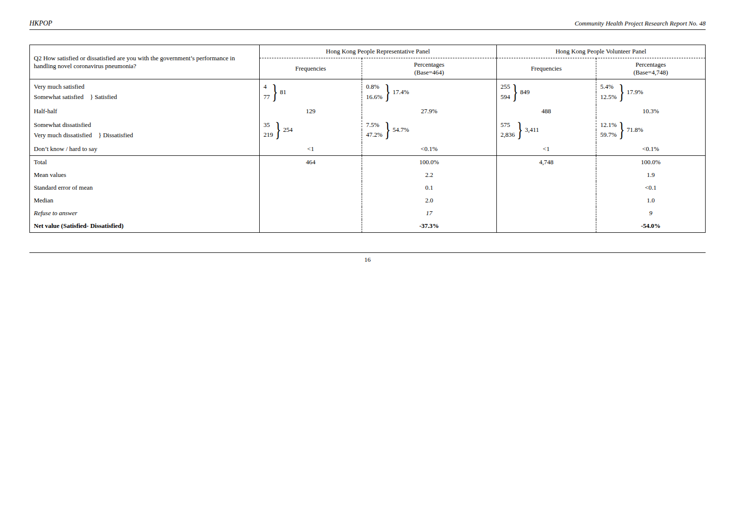HKPOP
Community Health Project Research Report No. 48
| Q2 How satisfied or dissatisfied are you with the government’s performance in handling novel coronavirus pneumonia? | Hong Kong People Representative Panel | Hong Kong People Volunteer Panel |
| --- | --- | --- |
| Frequencies | Percentages (Base=464) | Frequencies | Percentages (Base=4,748) |
| Very much satisfied | 4 77 } 81 | 0.8% 16.6% } 17.4% | 255 594 } 849 | 5.4% 12.5% } 17.9% |
| Somewhat satisfied } Satisfied |
| Half-half | 129 | 27.9% | 488 | 10.3% |
| Somewhat dissatisfied | 35 219 } 254 | 7.5% 47.2% } 54.7% | 575 2,836 } 3,411 | 12.1% 59.7% } 71.8% |
| Very much dissatisfied } Dissatisfied |
| Don’t know / hard to say | <1 | <0.1% | <1 | <0.1% |
| Total | 464 | 100.0% | 4,748 | 100.0% |
| Mean values | | 2.2 | | 1.9 |
| Standard error of mean | | 0.1 | | <0.1 |
| Median | | 2.0 | | 1.0 |
| Refuse to answer | | 17 | | 9 |
| Net value (Satisfied- Dissatisfied) | | -37.3% | | -54.0% |
16